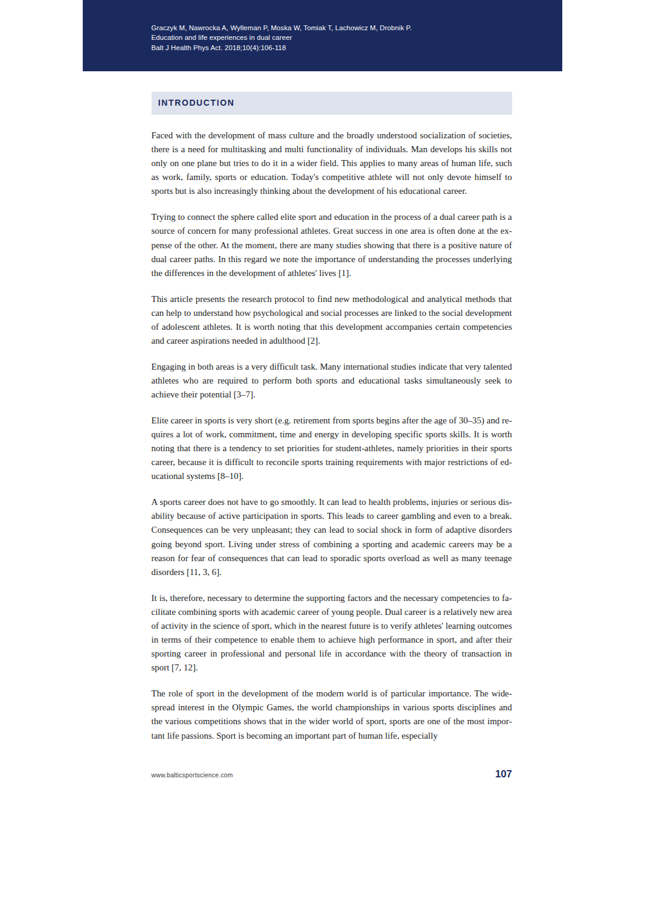Graczyk M, Nawrocka A, Wylleman P, Moska W, Tomiak T, Lachowicz M, Drobnik P.
Education and life experiences in dual career
Balt J Health Phys Act. 2018;10(4):106-118
Introduction
Faced with the development of mass culture and the broadly understood socialization of societies, there is a need for multitasking and multi functionality of individuals. Man develops his skills not only on one plane but tries to do it in a wider field. This applies to many areas of human life, such as work, family, sports or education. Today's competitive athlete will not only devote himself to sports but is also increasingly thinking about the development of his educational career.
Trying to connect the sphere called elite sport and education in the process of a dual career path is a source of concern for many professional athletes. Great success in one area is often done at the expense of the other. At the moment, there are many studies showing that there is a positive nature of dual career paths. In this regard we note the importance of understanding the processes underlying the differences in the development of athletes' lives [1].
This article presents the research protocol to find new methodological and analytical methods that can help to understand how psychological and social processes are linked to the social development of adolescent athletes. It is worth noting that this development accompanies certain competencies and career aspirations needed in adulthood [2].
Engaging in both areas is a very difficult task. Many international studies indicate that very talented athletes who are required to perform both sports and educational tasks simultaneously seek to achieve their potential [3–7].
Elite career in sports is very short (e.g. retirement from sports begins after the age of 30–35) and requires a lot of work, commitment, time and energy in developing specific sports skills. It is worth noting that there is a tendency to set priorities for student-athletes, namely priorities in their sports career, because it is difficult to reconcile sports training requirements with major restrictions of educational systems [8–10].
A sports career does not have to go smoothly. It can lead to health problems, injuries or serious disability because of active participation in sports. This leads to career gambling and even to a break. Consequences can be very unpleasant; they can lead to social shock in form of adaptive disorders going beyond sport. Living under stress of combining a sporting and academic careers may be a reason for fear of consequences that can lead to sporadic sports overload as well as many teenage disorders [11, 3, 6].
It is, therefore, necessary to determine the supporting factors and the necessary competencies to facilitate combining sports with academic career of young people. Dual career is a relatively new area of activity in the science of sport, which in the nearest future is to verify athletes' learning outcomes in terms of their competence to enable them to achieve high performance in sport, and after their sporting career in professional and personal life in accordance with the theory of transaction in sport [7, 12].
The role of sport in the development of the modern world is of particular importance. The widespread interest in the Olympic Games, the world championships in various sports disciplines and the various competitions shows that in the wider world of sport, sports are one of the most important life passions. Sport is becoming an important part of human life, especially
www.balticsportscience.com 107